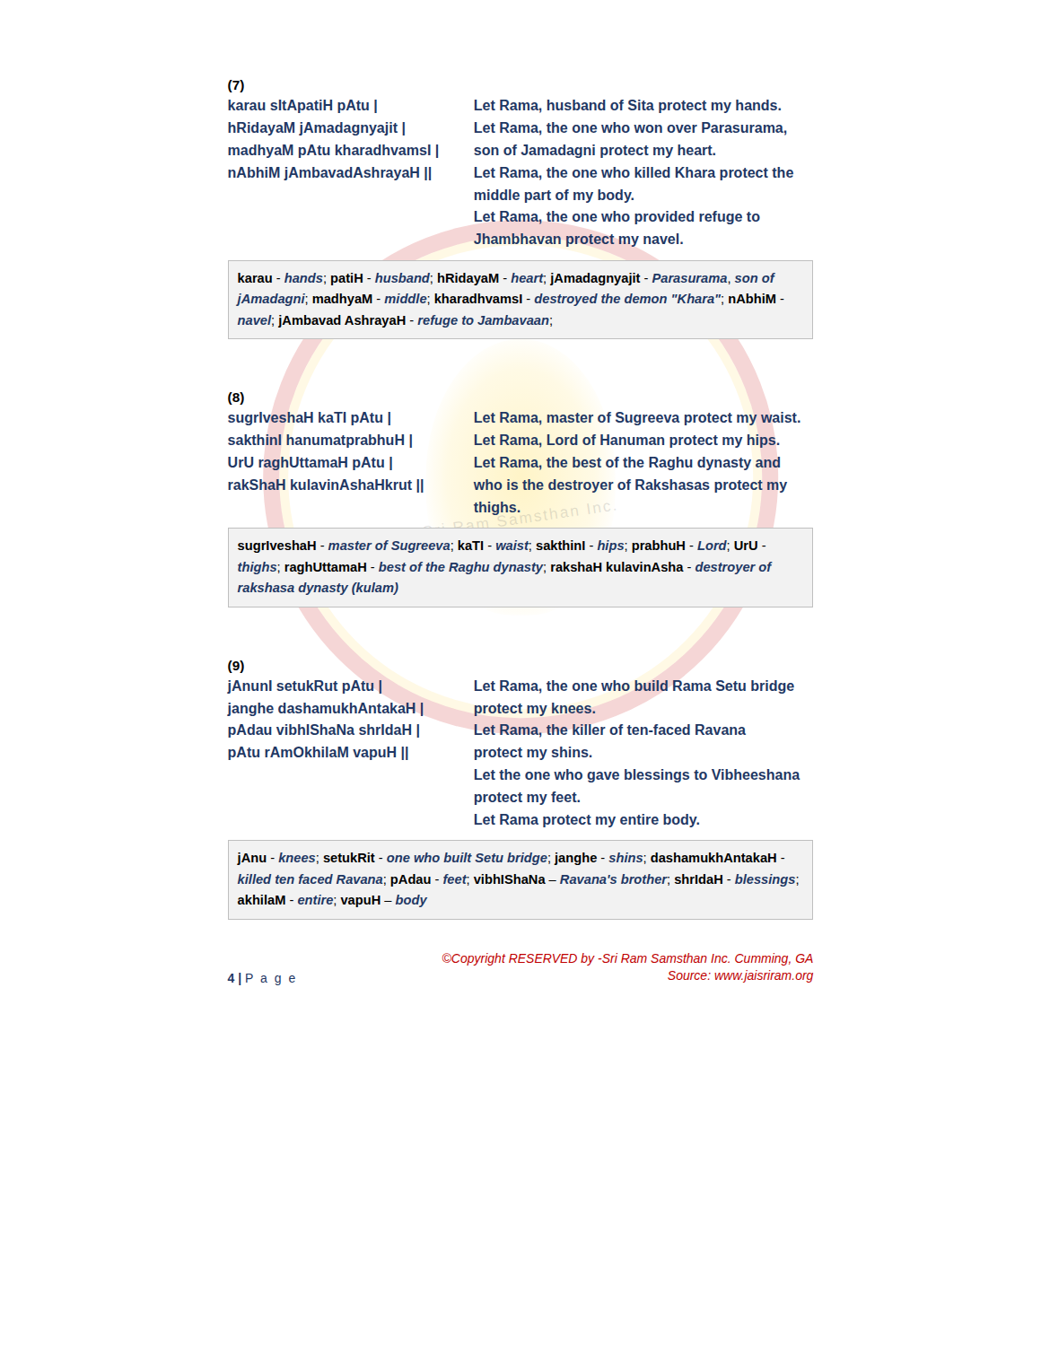Sri Ram Samsthan Inc.
(7)
| karau sItApatiH pAtu / hRidayaM jAmadagnyajit / madhyaM pAtu kharadhvamsI / nAbhiM jAmbavadAshrayaH // | Let Rama, husband of Sita protect my hands. Let Rama, the one who won over Parasurama, son of Jamadagni protect my heart. Let Rama, the one who killed Khara protect the middle part of my body. Let Rama, the one who provided refuge to Jhambhavan protect my navel. |
karau - hands; patiH - husband; hRidayaM - heart; jAmadagnyajit - Parasurama, son of jAmadagni; madhyaM - middle; kharadhvamsI - destroyed the demon "Khara"; nAbhiM - navel; jAmbavad AshrayaH - refuge to Jambavaan;
(8)
| sugrIveshaH kaTI pAtu / sakthinI hanumatprabhuH / UrU raghUttamaH pAtu / rakShaH kulavinAshaHkrut // | Let Rama, master of Sugreeva protect my waist. Let Rama, Lord of Hanuman protect my hips. Let Rama, the best of the Raghu dynasty and who is the destroyer of Rakshasas protect my thighs. |
sugrIveshaH - master of Sugreeva; kaTI - waist; sakthinI - hips; prabhuH - Lord; UrU - thighs; raghUttamaH - best of the Raghu dynasty; rakshaH kulavinAsha - destroyer of rakshasa dynasty (kulam)
(9)
| jAnunI setukRut pAtu / janghe dashamukhAntakaH / pAdau vibhIShaNa shrIdaH / pAtu rAmOkhilaM vapuH // | Let Rama, the one who build Rama Setu bridge protect my knees. Let Rama, the killer of ten-faced Ravana protect my shins. Let the one who gave blessings to Vibheeshana protect my feet. Let Rama protect my entire body. |
jAnu - knees; setukRit - one who built Setu bridge; janghe - shins; dashamukhAntakaH - killed ten faced Ravana; pAdau - feet; vibhIShaNa – Ravana's brother; shrIdaH - blessings; akhilaM - entire; vapuH – body
4 | P a g e
©Copyright RESERVED by -Sri Ram Samsthan Inc. Cumming, GA
Source: www.jaisriram.org